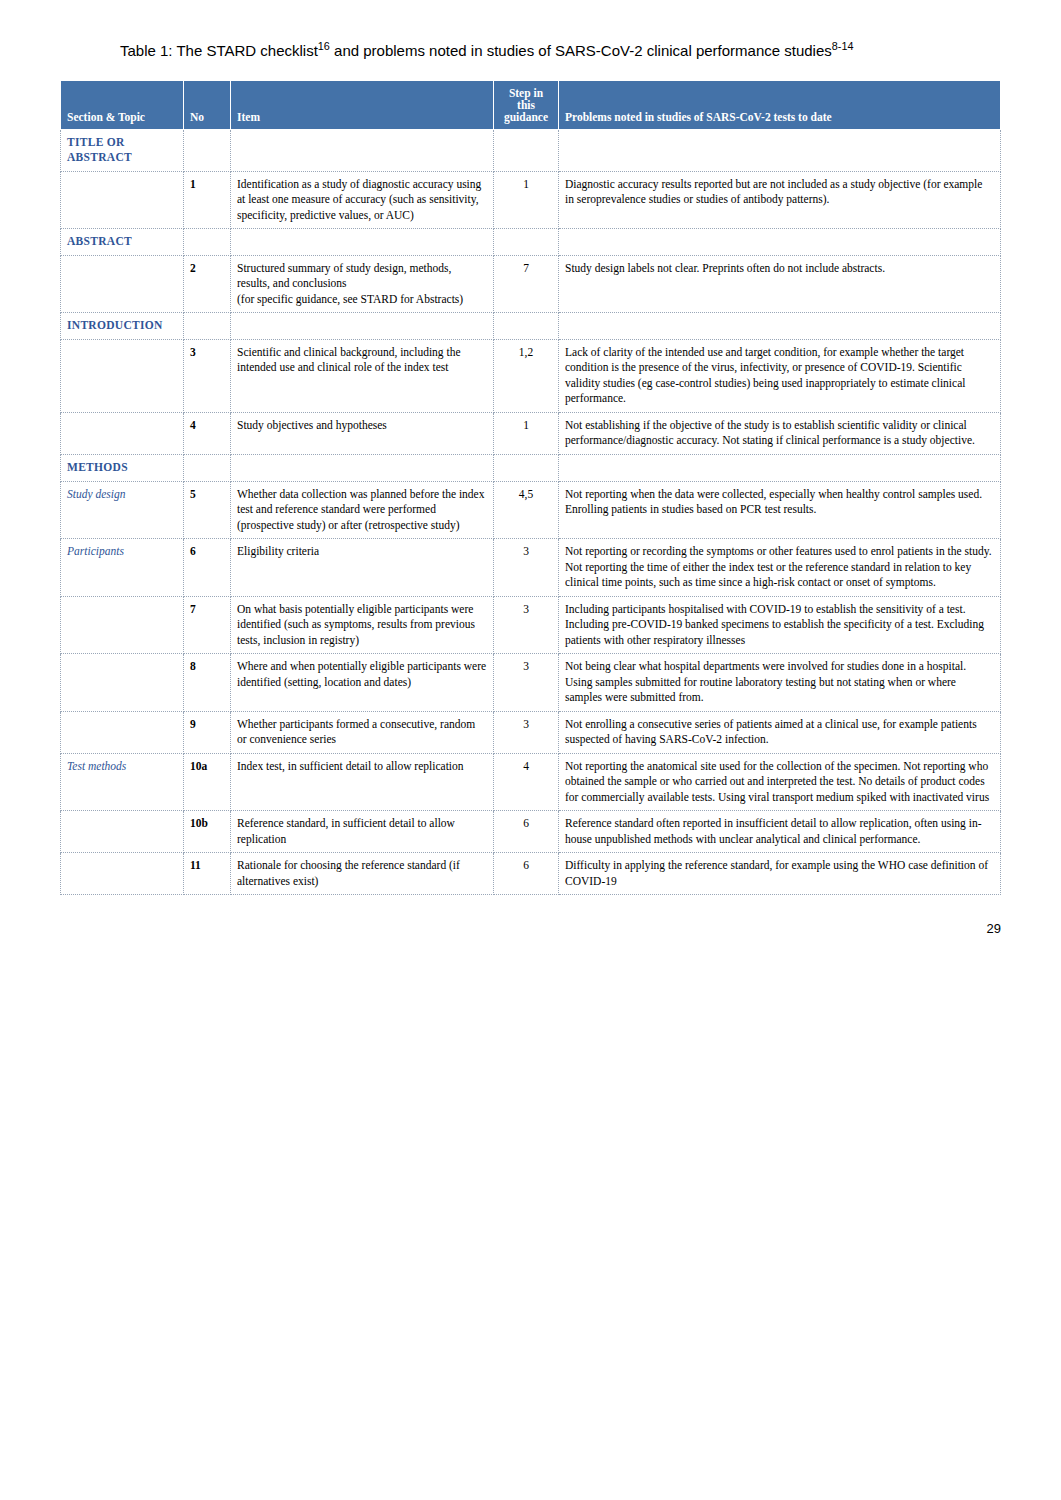Table 1: The STARD checklist16 and problems noted in studies of SARS-CoV-2 clinical performance studies8-14
| Section & Topic | No | Item | Step in this guidance | Problems noted in studies of SARS-CoV-2 tests to date |
| --- | --- | --- | --- | --- |
| TITLE OR ABSTRACT | | | | |
| | 1 | Identification as a study of diagnostic accuracy using at least one measure of accuracy (such as sensitivity, specificity, predictive values, or AUC) | 1 | Diagnostic accuracy results reported but are not included as a study objective (for example in seroprevalence studies or studies of antibody patterns). |
| ABSTRACT | | | | |
| | 2 | Structured summary of study design, methods, results, and conclusions (for specific guidance, see STARD for Abstracts) | 7 | Study design labels not clear. Preprints often do not include abstracts. |
| INTRODUCTION | | | | |
| | 3 | Scientific and clinical background, including the intended use and clinical role of the index test | 1,2 | Lack of clarity of the intended use and target condition, for example whether the target condition is the presence of the virus, infectivity, or presence of COVID-19. Scientific validity studies (eg case-control studies) being used inappropriately to estimate clinical performance. |
| | 4 | Study objectives and hypotheses | 1 | Not establishing if the objective of the study is to establish scientific validity or clinical performance/diagnostic accuracy. Not stating if clinical performance is a study objective. |
| METHODS | | | | |
| Study design | 5 | Whether data collection was planned before the index test and reference standard were performed (prospective study) or after (retrospective study) | 4,5 | Not reporting when the data were collected, especially when healthy control samples used. Enrolling patients in studies based on PCR test results. |
| Participants | 6 | Eligibility criteria | 3 | Not reporting or recording the symptoms or other features used to enrol patients in the study. Not reporting the time of either the index test or the reference standard in relation to key clinical time points, such as time since a high-risk contact or onset of symptoms. |
| | 7 | On what basis potentially eligible participants were identified (such as symptoms, results from previous tests, inclusion in registry) | 3 | Including participants hospitalised with COVID-19 to establish the sensitivity of a test. Including pre-COVID-19 banked specimens to establish the specificity of a test. Excluding patients with other respiratory illnesses |
| | 8 | Where and when potentially eligible participants were identified (setting, location and dates) | 3 | Not being clear what hospital departments were involved for studies done in a hospital. Using samples submitted for routine laboratory testing but not stating when or where samples were submitted from. |
| | 9 | Whether participants formed a consecutive, random or convenience series | 3 | Not enrolling a consecutive series of patients aimed at a clinical use, for example patients suspected of having SARS-CoV-2 infection. |
| Test methods | 10a | Index test, in sufficient detail to allow replication | 4 | Not reporting the anatomical site used for the collection of the specimen. Not reporting who obtained the sample or who carried out and interpreted the test. No details of product codes for commercially available tests. Using viral transport medium spiked with inactivated virus |
| | 10b | Reference standard, in sufficient detail to allow replication | 6 | Reference standard often reported in insufficient detail to allow replication, often using in-house unpublished methods with unclear analytical and clinical performance. |
| | 11 | Rationale for choosing the reference standard (if alternatives exist) | 6 | Difficulty in applying the reference standard, for example using the WHO case definition of COVID-19 |
29